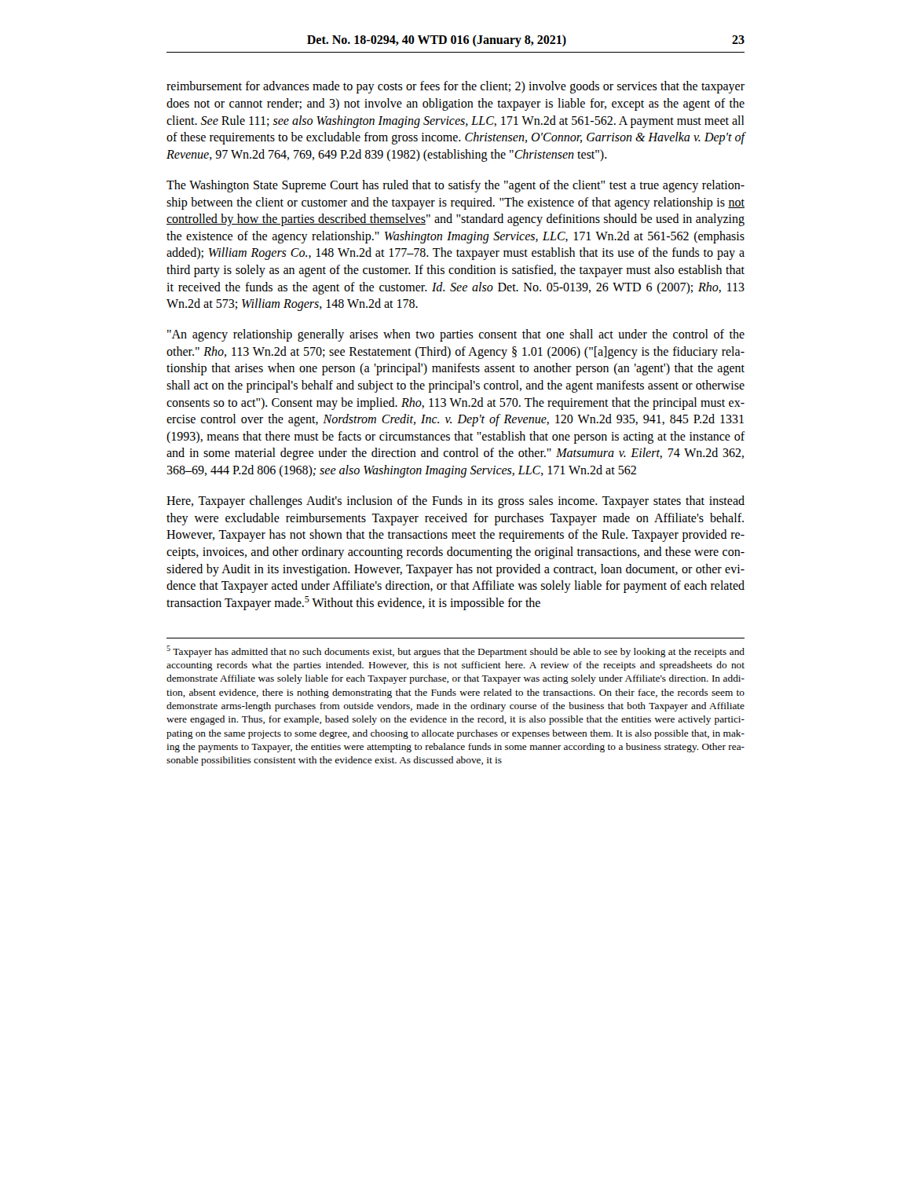Det. No. 18-0294, 40 WTD 016 (January 8, 2021) 23
reimbursement for advances made to pay costs or fees for the client; 2) involve goods or services that the taxpayer does not or cannot render; and 3) not involve an obligation the taxpayer is liable for, except as the agent of the client. See Rule 111; see also Washington Imaging Services, LLC, 171 Wn.2d at 561-562. A payment must meet all of these requirements to be excludable from gross income. Christensen, O'Connor, Garrison & Havelka v. Dep't of Revenue, 97 Wn.2d 764, 769, 649 P.2d 839 (1982) (establishing the "Christensen test").
The Washington State Supreme Court has ruled that to satisfy the "agent of the client" test a true agency relationship between the client or customer and the taxpayer is required. "The existence of that agency relationship is not controlled by how the parties described themselves" and "standard agency definitions should be used in analyzing the existence of the agency relationship." Washington Imaging Services, LLC, 171 Wn.2d at 561-562 (emphasis added); William Rogers Co., 148 Wn.2d at 177–78. The taxpayer must establish that its use of the funds to pay a third party is solely as an agent of the customer. If this condition is satisfied, the taxpayer must also establish that it received the funds as the agent of the customer. Id. See also Det. No. 05-0139, 26 WTD 6 (2007); Rho, 113 Wn.2d at 573; William Rogers, 148 Wn.2d at 178.
"An agency relationship generally arises when two parties consent that one shall act under the control of the other." Rho, 113 Wn.2d at 570; see Restatement (Third) of Agency § 1.01 (2006) ("[a]gency is the fiduciary relationship that arises when one person (a 'principal') manifests assent to another person (an 'agent') that the agent shall act on the principal's behalf and subject to the principal's control, and the agent manifests assent or otherwise consents so to act"). Consent may be implied. Rho, 113 Wn.2d at 570. The requirement that the principal must exercise control over the agent, Nordstrom Credit, Inc. v. Dep't of Revenue, 120 Wn.2d 935, 941, 845 P.2d 1331 (1993), means that there must be facts or circumstances that "establish that one person is acting at the instance of and in some material degree under the direction and control of the other." Matsumura v. Eilert, 74 Wn.2d 362, 368–69, 444 P.2d 806 (1968); see also Washington Imaging Services, LLC, 171 Wn.2d at 562
Here, Taxpayer challenges Audit's inclusion of the Funds in its gross sales income. Taxpayer states that instead they were excludable reimbursements Taxpayer received for purchases Taxpayer made on Affiliate's behalf. However, Taxpayer has not shown that the transactions meet the requirements of the Rule. Taxpayer provided receipts, invoices, and other ordinary accounting records documenting the original transactions, and these were considered by Audit in its investigation. However, Taxpayer has not provided a contract, loan document, or other evidence that Taxpayer acted under Affiliate's direction, or that Affiliate was solely liable for payment of each related transaction Taxpayer made.5 Without this evidence, it is impossible for the
5 Taxpayer has admitted that no such documents exist, but argues that the Department should be able to see by looking at the receipts and accounting records what the parties intended. However, this is not sufficient here. A review of the receipts and spreadsheets do not demonstrate Affiliate was solely liable for each Taxpayer purchase, or that Taxpayer was acting solely under Affiliate's direction. In addition, absent evidence, there is nothing demonstrating that the Funds were related to the transactions. On their face, the records seem to demonstrate arms-length purchases from outside vendors, made in the ordinary course of the business that both Taxpayer and Affiliate were engaged in. Thus, for example, based solely on the evidence in the record, it is also possible that the entities were actively participating on the same projects to some degree, and choosing to allocate purchases or expenses between them. It is also possible that, in making the payments to Taxpayer, the entities were attempting to rebalance funds in some manner according to a business strategy. Other reasonable possibilities consistent with the evidence exist. As discussed above, it is